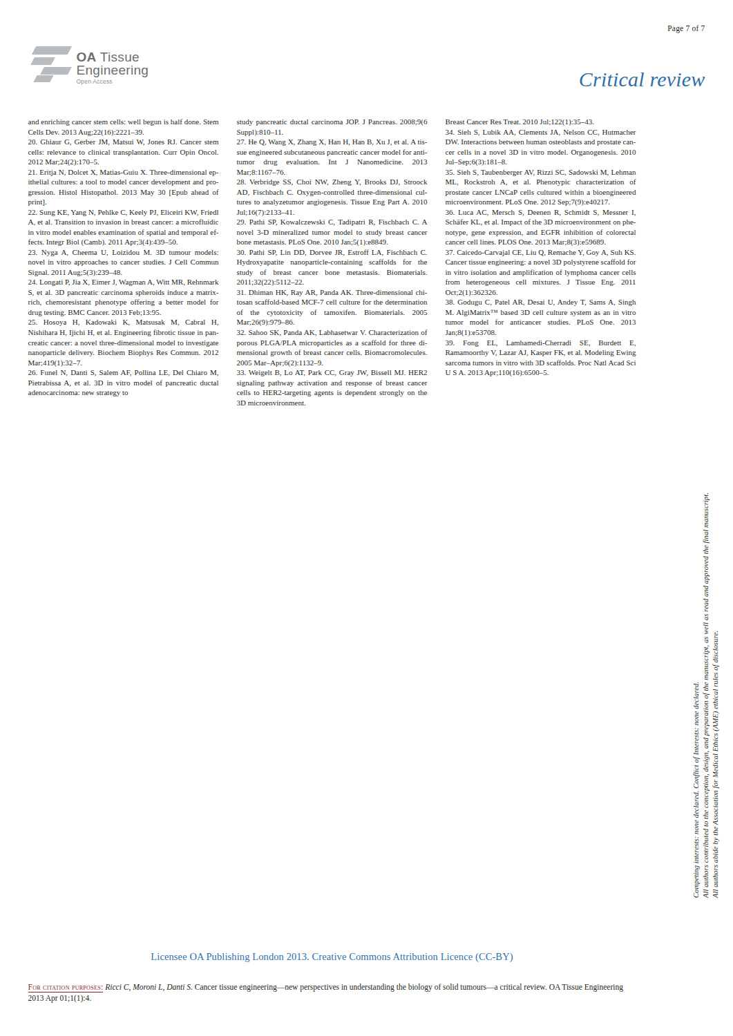Page 7 of 7
OA Tissue Engineering
Open Access
Critical review
and enriching cancer stem cells: well begun is half done. Stem Cells Dev. 2013 Aug;22(16):2221–39.
20. Ghiaur G, Gerber JM, Matsui W, Jones RJ. Cancer stem cells: relevance to clinical transplantation. Curr Opin Oncol. 2012 Mar;24(2):170–5.
21. Eritja N, Dolcet X, Matias-Guiu X. Three-dimensional epithelial cultures: a tool to model cancer development and progression. Histol Histopathol. 2013 May 30 [Epub ahead of print].
22. Sung KE, Yang N, Pehlke C, Keely PJ, Eliceiri KW, Friedl A, et al. Transition to invasion in breast cancer: a microfluidic in vitro model enables examination of spatial and temporal effects. Integr Biol (Camb). 2011 Apr;3(4):439–50.
23. Nyga A, Cheema U, Loizidou M. 3D tumour models: novel in vitro approaches to cancer studies. J Cell Commun Signal. 2011 Aug;5(3):239–48.
24. Longati P, Jia X, Eimer J, Wagman A, Witt MR, Rehnmark S, et al. 3D pancreatic carcinoma spheroids induce a matrix-rich, chemoresistant phenotype offering a better model for drug testing. BMC Cancer. 2013 Feb;13:95.
25. Hosoya H, Kadowaki K, Matsusak M, Cabral H, Nishihara H, Ijichi H, et al. Engineering fibrotic tissue in pancreatic cancer: a novel three-dimensional model to investigate nanoparticle delivery. Biochem Biophys Res Commun. 2012 Mar;419(1):32–7.
26. Funel N, Danti S, Salem AF, Pollina LE, Del Chiaro M, Pietrabissa A, et al. 3D in vitro model of pancreatic ductal adenocarcinoma: new strategy to
study pancreatic ductal carcinoma JOP. J Pancreas. 2008;9(6 Suppl):810–11.
27. He Q, Wang X, Zhang X, Han H, Han B, Xu J, et al. A tissue engineered subcutaneous pancreatic cancer model for antitumor drug evaluation. Int J Nanomedicine. 2013 Mar;8:1167–76.
28. Verbridge SS, Choi NW, Zheng Y, Brooks DJ, Stroock AD, Fischbach C. Oxygen-controlled three-dimensional cultures to analyzetumor angiogenesis. Tissue Eng Part A. 2010 Jul;16(7):2133–41.
29. Pathi SP, Kowalczewski C, Tadipatri R, Fischbach C. A novel 3-D mineralized tumor model to study breast cancer bone metastasis. PLoS One. 2010 Jan;5(1):e8849.
30. Pathi SP, Lin DD, Dorvee JR, Estroff LA, Fischbach C. Hydroxyapatite nanoparticle-containing scaffolds for the study of breast cancer bone metastasis. Biomaterials. 2011;32(22):5112–22.
31. Dhiman HK, Ray AR, Panda AK. Three-dimensional chitosan scaffold-based MCF-7 cell culture for the determination of the cytotoxicity of tamoxifen. Biomaterials. 2005 Mar;26(9):979–86.
32. Sahoo SK, Panda AK, Labhasetwar V. Characterization of porous PLGA/PLA microparticles as a scaffold for three dimensional growth of breast cancer cells. Biomacromolecules. 2005 Mar–Apr;6(2):1132–9.
33. Weigelt B, Lo AT, Park CC, Gray JW, Bissell MJ. HER2 signaling pathway activation and response of breast cancer cells to HER2-targeting agents is dependent strongly on the 3D microenvironment.
Breast Cancer Res Treat. 2010 Jul;122(1):35–43.
34. Sieh S, Lubik AA, Clements JA, Nelson CC, Hutmacher DW. Interactions between human osteoblasts and prostate cancer cells in a novel 3D in vitro model. Organogenesis. 2010 Jul–Sep;6(3):181–8.
35. Sieh S, Taubenberger AV, Rizzi SC, Sadowski M, Lehman ML, Rockstroh A, et al. Phenotypic characterization of prostate cancer LNCaP cells cultured within a bioengineered microenvironment. PLoS One. 2012 Sep;7(9):e40217.
36. Luca AC, Mersch S, Deenen R, Schmidt S, Messner I, Schäfer KL, et al. Impact of the 3D microenvironment on phenotype, gene expression, and EGFR inhibition of colorectal cancer cell lines. PLOS One. 2013 Mar;8(3):e59689.
37. Caicedo-Carvajal CE, Liu Q, Remache Y, Goy A, Suh KS. Cancer tissue engineering: a novel 3D polystyrene scaffold for in vitro isolation and amplification of lymphoma cancer cells from heterogeneous cell mixtures. J Tissue Eng. 2011 Oct;2(1):362326.
38. Godugu C, Patel AR, Desai U, Andey T, Sams A, Singh M. AlgiMatrix™ based 3D cell culture system as an in vitro tumor model for anticancer studies. PLoS One. 2013 Jan;8(1):e53708.
39. Fong EL, Lamhamedi-Cherradi SE, Burdett E, Ramamoorthy V, Lazar AJ, Kasper FK, et al. Modeling Ewing sarcoma tumors in vitro with 3D scaffolds. Proc Natl Acad Sci U S A. 2013 Apr;110(16):6500–5.
All authors abide by the Association for Medical Ethics (AME) ethical rules of disclosure.
All authors contributed to the conception, design, and preparation of the manuscript, as well as read and approved the final manuscript.
Competing interests: none declared. Conflict of Interests: none declared.
Licensee OA Publishing London 2013. Creative Commons Attribution Licence (CC-BY)
For citation purposes: Ricci C, Moroni L, Danti S. Cancer tissue engineering—new perspectives in understanding the biology of solid tumours—a critical review. OA Tissue Engineering 2013 Apr 01;1(1):4.